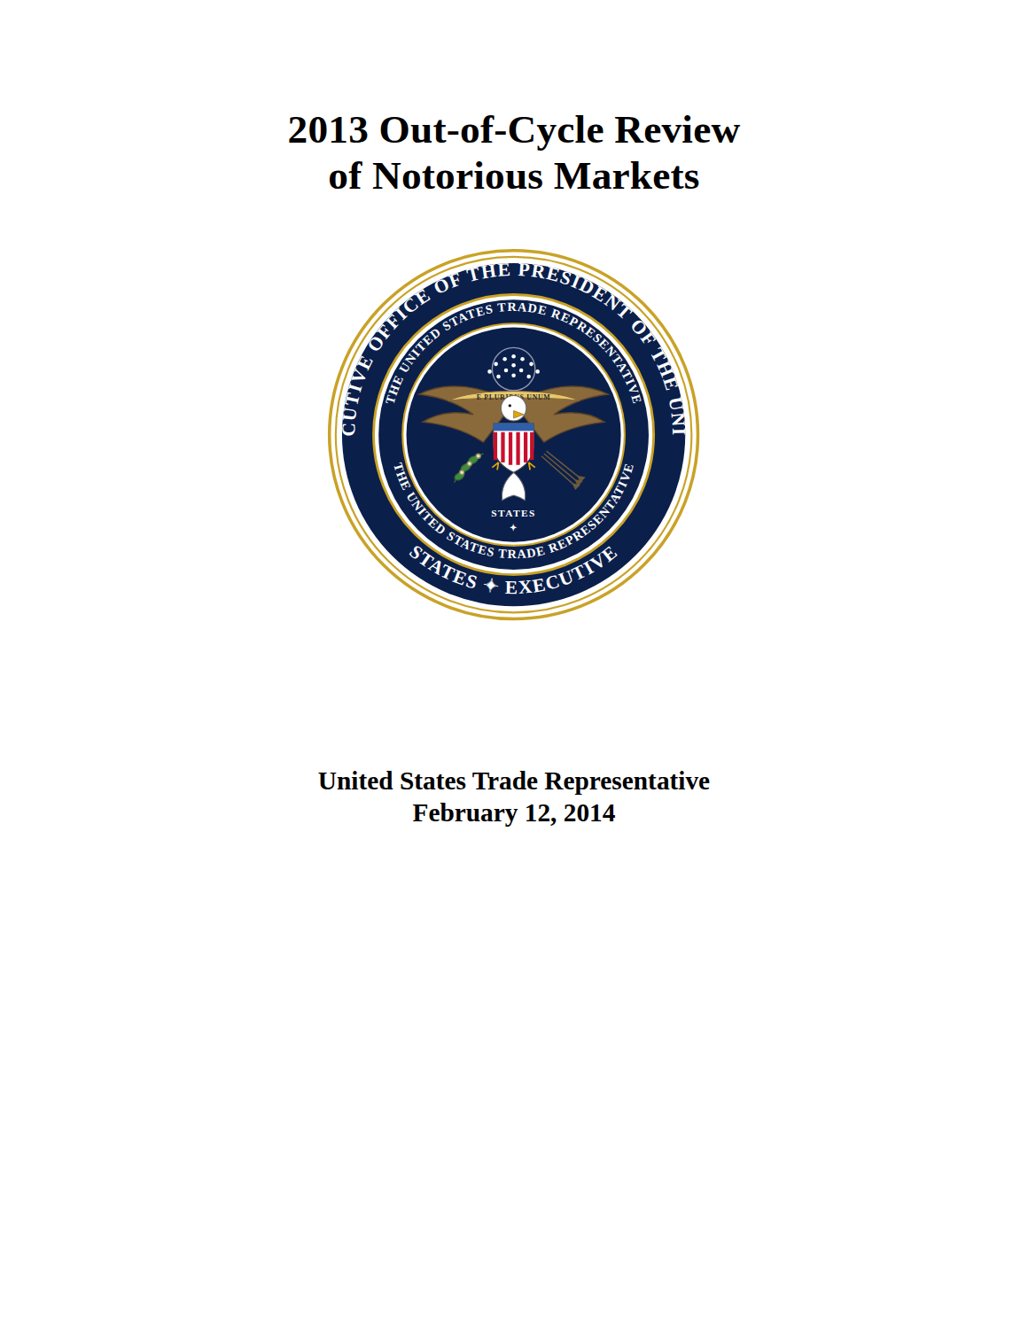2013 Out-of-Cycle Review
of Notorious Markets
EXECUTIVE OFFICE OF THE PRESIDENT OF THE UNITED STATES ✦ EXECUTIVE THE UNITED STATES TRADE REPRESENTATIVE THE UNITED STATES TRADE REPRESENTATIVE E PLURIBUS UNUM STATES ✦
United States Trade Representative
February 12, 2014